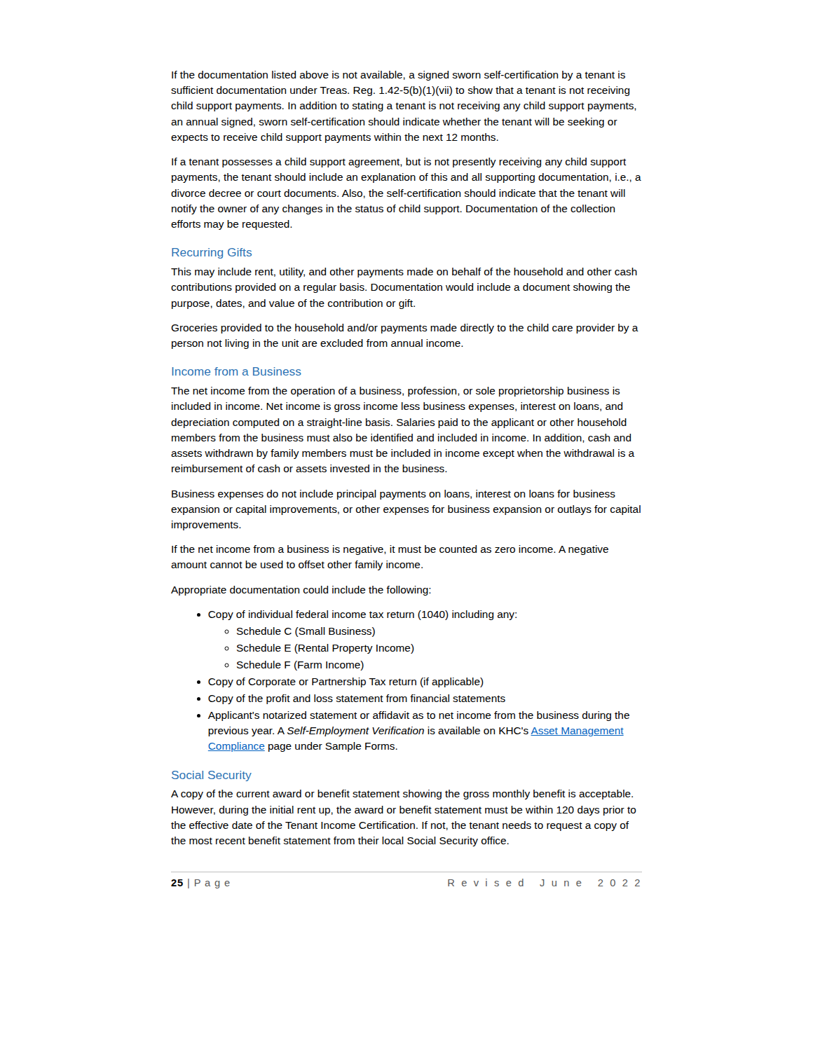If the documentation listed above is not available, a signed sworn self-certification by a tenant is sufficient documentation under Treas. Reg. 1.42-5(b)(1)(vii) to show that a tenant is not receiving child support payments. In addition to stating a tenant is not receiving any child support payments, an annual signed, sworn self-certification should indicate whether the tenant will be seeking or expects to receive child support payments within the next 12 months.
If a tenant possesses a child support agreement, but is not presently receiving any child support payments, the tenant should include an explanation of this and all supporting documentation, i.e., a divorce decree or court documents. Also, the self-certification should indicate that the tenant will notify the owner of any changes in the status of child support. Documentation of the collection efforts may be requested.
Recurring Gifts
This may include rent, utility, and other payments made on behalf of the household and other cash contributions provided on a regular basis. Documentation would include a document showing the purpose, dates, and value of the contribution or gift.
Groceries provided to the household and/or payments made directly to the child care provider by a person not living in the unit are excluded from annual income.
Income from a Business
The net income from the operation of a business, profession, or sole proprietorship business is included in income. Net income is gross income less business expenses, interest on loans, and depreciation computed on a straight-line basis. Salaries paid to the applicant or other household members from the business must also be identified and included in income. In addition, cash and assets withdrawn by family members must be included in income except when the withdrawal is a reimbursement of cash or assets invested in the business.
Business expenses do not include principal payments on loans, interest on loans for business expansion or capital improvements, or other expenses for business expansion or outlays for capital improvements.
If the net income from a business is negative, it must be counted as zero income. A negative amount cannot be used to offset other family income.
Appropriate documentation could include the following:
Copy of individual federal income tax return (1040) including any:
Schedule C (Small Business)
Schedule E (Rental Property Income)
Schedule F (Farm Income)
Copy of Corporate or Partnership Tax return (if applicable)
Copy of the profit and loss statement from financial statements
Applicant's notarized statement or affidavit as to net income from the business during the previous year. A Self-Employment Verification is available on KHC's Asset Management Compliance page under Sample Forms.
Social Security
A copy of the current award or benefit statement showing the gross monthly benefit is acceptable. However, during the initial rent up, the award or benefit statement must be within 120 days prior to the effective date of the Tenant Income Certification. If not, the tenant needs to request a copy of the most recent benefit statement from their local Social Security office.
25 | P a g e
R e v i s e d J u n e 2 0 2 2